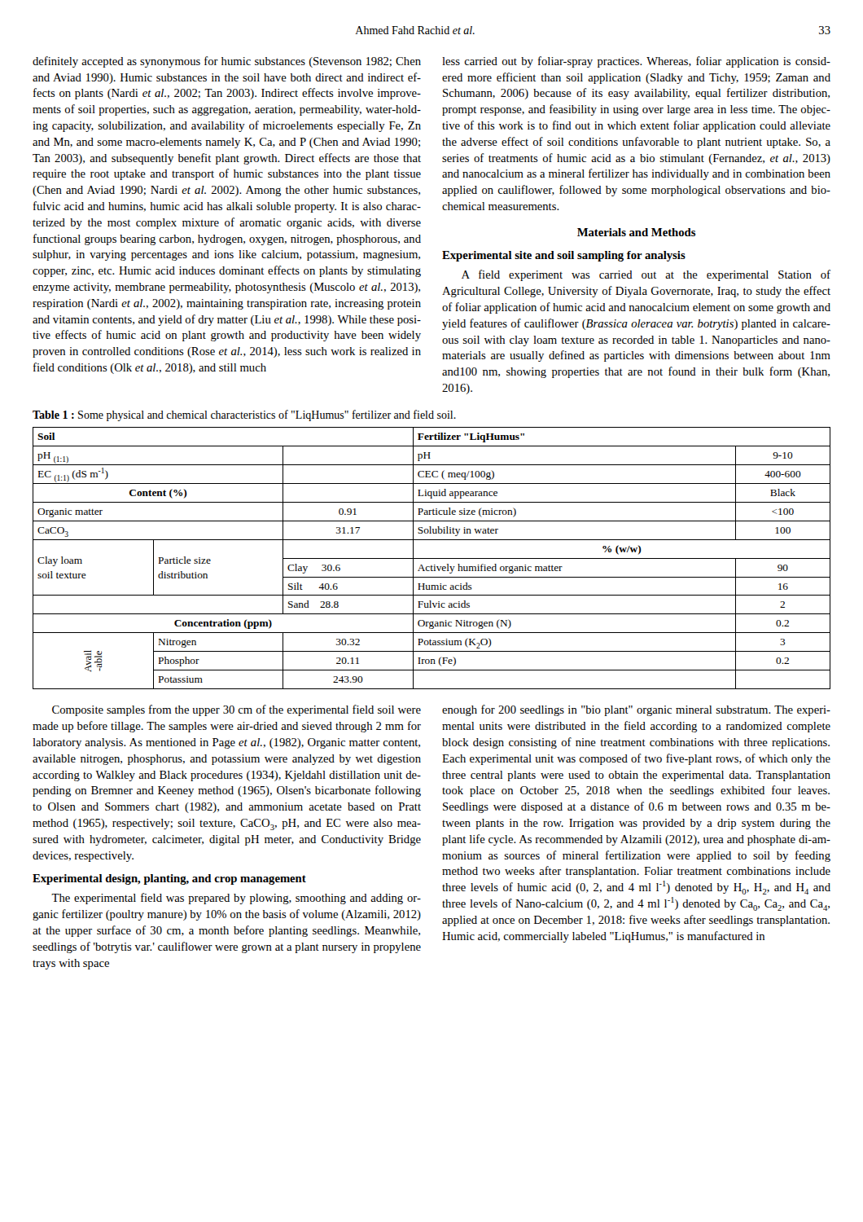Ahmed Fahd Rachid et al.
33
definitely accepted as synonymous for humic substances (Stevenson 1982; Chen and Aviad 1990). Humic substances in the soil have both direct and indirect effects on plants (Nardi et al., 2002; Tan 2003). Indirect effects involve improvements of soil properties, such as aggregation, aeration, permeability, water-holding capacity, solubilization, and availability of microelements especially Fe, Zn and Mn, and some macro-elements namely K, Ca, and P (Chen and Aviad 1990; Tan 2003), and subsequently benefit plant growth. Direct effects are those that require the root uptake and transport of humic substances into the plant tissue (Chen and Aviad 1990; Nardi et al. 2002). Among the other humic substances, fulvic acid and humins, humic acid has alkali soluble property. It is also characterized by the most complex mixture of aromatic organic acids, with diverse functional groups bearing carbon, hydrogen, oxygen, nitrogen, phosphorous, and sulphur, in varying percentages and ions like calcium, potassium, magnesium, copper, zinc, etc. Humic acid induces dominant effects on plants by stimulating enzyme activity, membrane permeability, photosynthesis (Muscolo et al., 2013), respiration (Nardi et al., 2002), maintaining transpiration rate, increasing protein and vitamin contents, and yield of dry matter (Liu et al., 1998). While these positive effects of humic acid on plant growth and productivity have been widely proven in controlled conditions (Rose et al., 2014), less such work is realized in field conditions (Olk et al., 2018), and still much
less carried out by foliar-spray practices. Whereas, foliar application is considered more efficient than soil application (Sladky and Tichy, 1959; Zaman and Schumann, 2006) because of its easy availability, equal fertilizer distribution, prompt response, and feasibility in using over large area in less time. The objective of this work is to find out in which extent foliar application could alleviate the adverse effect of soil conditions unfavorable to plant nutrient uptake. So, a series of treatments of humic acid as a bio stimulant (Fernandez, et al., 2013) and nanocalcium as a mineral fertilizer has individually and in combination been applied on cauliflower, followed by some morphological observations and biochemical measurements.
Materials and Methods
Experimental site and soil sampling for analysis
A field experiment was carried out at the experimental Station of Agricultural College, University of Diyala Governorate, Iraq, to study the effect of foliar application of humic acid and nanocalcium element on some growth and yield features of cauliflower (Brassica oleracea var. botrytis) planted in calcareous soil with clay loam texture as recorded in table 1. Nanoparticles and nanomaterials are usually defined as particles with dimensions between about 1nm and100 nm, showing properties that are not found in their bulk form (Khan, 2016).
Table 1 : Some physical and chemical characteristics of "LiqHumus" fertilizer and field soil.
| Soil | Fertilizer "LiqHumus" |
| pH (1:1) | | pH | 9-10 |
| EC (1:1) (dS m -1 ) | | CEC ( meq/100g) | 400-600 |
| Content (%) | | Liquid appearance | Black |
| Organic matter | 0.91 | Particule size (micron) | <100 |
| CaCO 3 | 31.17 | Solubility in water | 100 |
| Clay loam soil texture | Particle size distribution | | % (w/w) |
| Clay 30.6 | Actively humified organic matter | 90 |
| Silt 40.6 | Humic acids | 16 |
| | Sand 28.8 | Fulvic acids | 2 |
| Concentration (ppm) | Organic Nitrogen (N) | 0.2 |
| Avail -able | Nitrogen | 30.32 | Potassium (K 2 O) | 3 |
| Phosphor | 20.11 | Iron (Fe) | 0.2 |
| Potassium | 243.90 | | |
Composite samples from the upper 30 cm of the experimental field soil were made up before tillage. The samples were air-dried and sieved through 2 mm for laboratory analysis. As mentioned in Page et al., (1982), Organic matter content, available nitrogen, phosphorus, and potassium were analyzed by wet digestion according to Walkley and Black procedures (1934), Kjeldahl distillation unit depending on Bremner and Keeney method (1965), Olsen's bicarbonate following to Olsen and Sommers chart (1982), and ammonium acetate based on Pratt method (1965), respectively; soil texture, CaCO3, pH, and EC were also measured with hydrometer, calcimeter, digital pH meter, and Conductivity Bridge devices, respectively.
Experimental design, planting, and crop management
The experimental field was prepared by plowing, smoothing and adding organic fertilizer (poultry manure) by 10% on the basis of volume (Alzamili, 2012) at the upper surface of 30 cm, a month before planting seedlings. Meanwhile, seedlings of 'botrytis var.' cauliflower were grown at a plant nursery in propylene trays with space
enough for 200 seedlings in "bio plant" organic mineral substratum. The experimental units were distributed in the field according to a randomized complete block design consisting of nine treatment combinations with three replications. Each experimental unit was composed of two five-plant rows, of which only the three central plants were used to obtain the experimental data. Transplantation took place on October 25, 2018 when the seedlings exhibited four leaves. Seedlings were disposed at a distance of 0.6 m between rows and 0.35 m between plants in the row. Irrigation was provided by a drip system during the plant life cycle. As recommended by Alzamili (2012), urea and phosphate di-ammonium as sources of mineral fertilization were applied to soil by feeding method two weeks after transplantation. Foliar treatment combinations include three levels of humic acid (0, 2, and 4 ml l-1) denoted by H0, H2, and H4 and three levels of Nano-calcium (0, 2, and 4 ml l-1) denoted by Ca0, Ca2, and Ca4, applied at once on December 1, 2018: five weeks after seedlings transplantation. Humic acid, commercially labeled "LiqHumus," is manufactured in